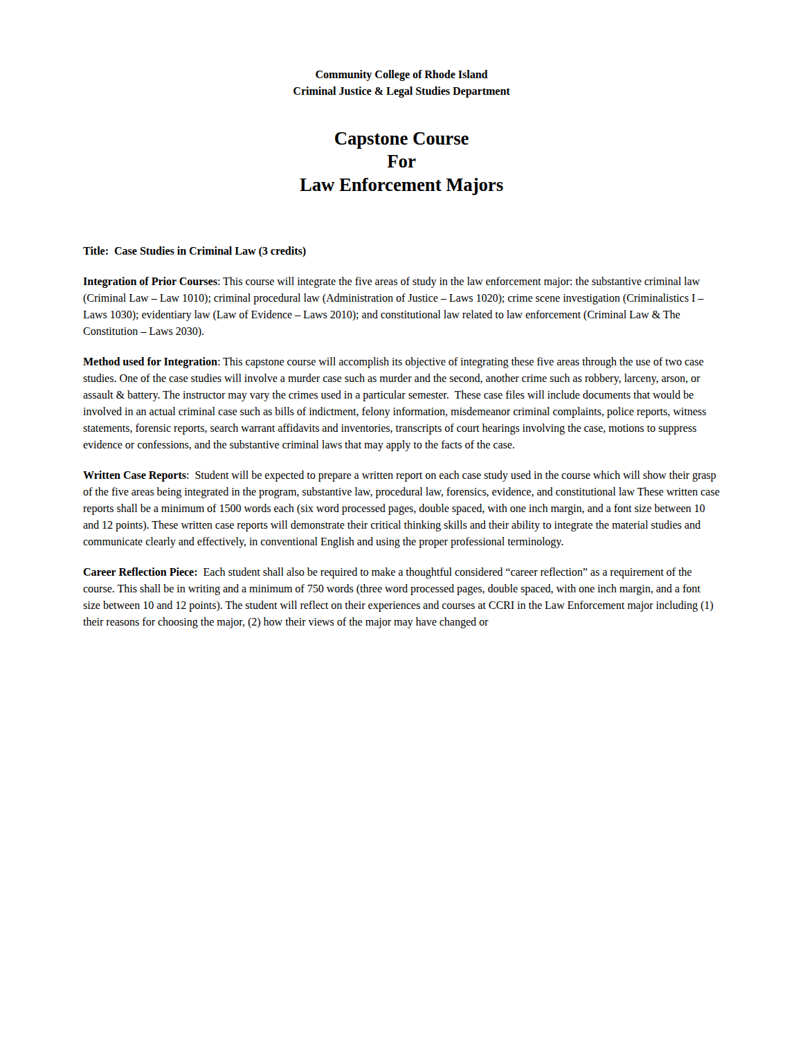Community College of Rhode Island
Criminal Justice & Legal Studies Department
Capstone Course
For
Law Enforcement Majors
Title: Case Studies in Criminal Law (3 credits)
Integration of Prior Courses: This course will integrate the five areas of study in the law enforcement major: the substantive criminal law (Criminal Law – Law 1010); criminal procedural law (Administration of Justice – Laws 1020); crime scene investigation (Criminalistics I – Laws 1030); evidentiary law (Law of Evidence – Laws 2010); and constitutional law related to law enforcement (Criminal Law & The Constitution – Laws 2030).
Method used for Integration: This capstone course will accomplish its objective of integrating these five areas through the use of two case studies. One of the case studies will involve a murder case such as murder and the second, another crime such as robbery, larceny, arson, or assault & battery. The instructor may vary the crimes used in a particular semester. These case files will include documents that would be involved in an actual criminal case such as bills of indictment, felony information, misdemeanor criminal complaints, police reports, witness statements, forensic reports, search warrant affidavits and inventories, transcripts of court hearings involving the case, motions to suppress evidence or confessions, and the substantive criminal laws that may apply to the facts of the case.
Written Case Reports: Student will be expected to prepare a written report on each case study used in the course which will show their grasp of the five areas being integrated in the program, substantive law, procedural law, forensics, evidence, and constitutional law These written case reports shall be a minimum of 1500 words each (six word processed pages, double spaced, with one inch margin, and a font size between 10 and 12 points). These written case reports will demonstrate their critical thinking skills and their ability to integrate the material studies and communicate clearly and effectively, in conventional English and using the proper professional terminology.
Career Reflection Piece: Each student shall also be required to make a thoughtful considered “career reflection” as a requirement of the course. This shall be in writing and a minimum of 750 words (three word processed pages, double spaced, with one inch margin, and a font size between 10 and 12 points). The student will reflect on their experiences and courses at CCRI in the Law Enforcement major including (1) their reasons for choosing the major, (2) how their views of the major may have changed or